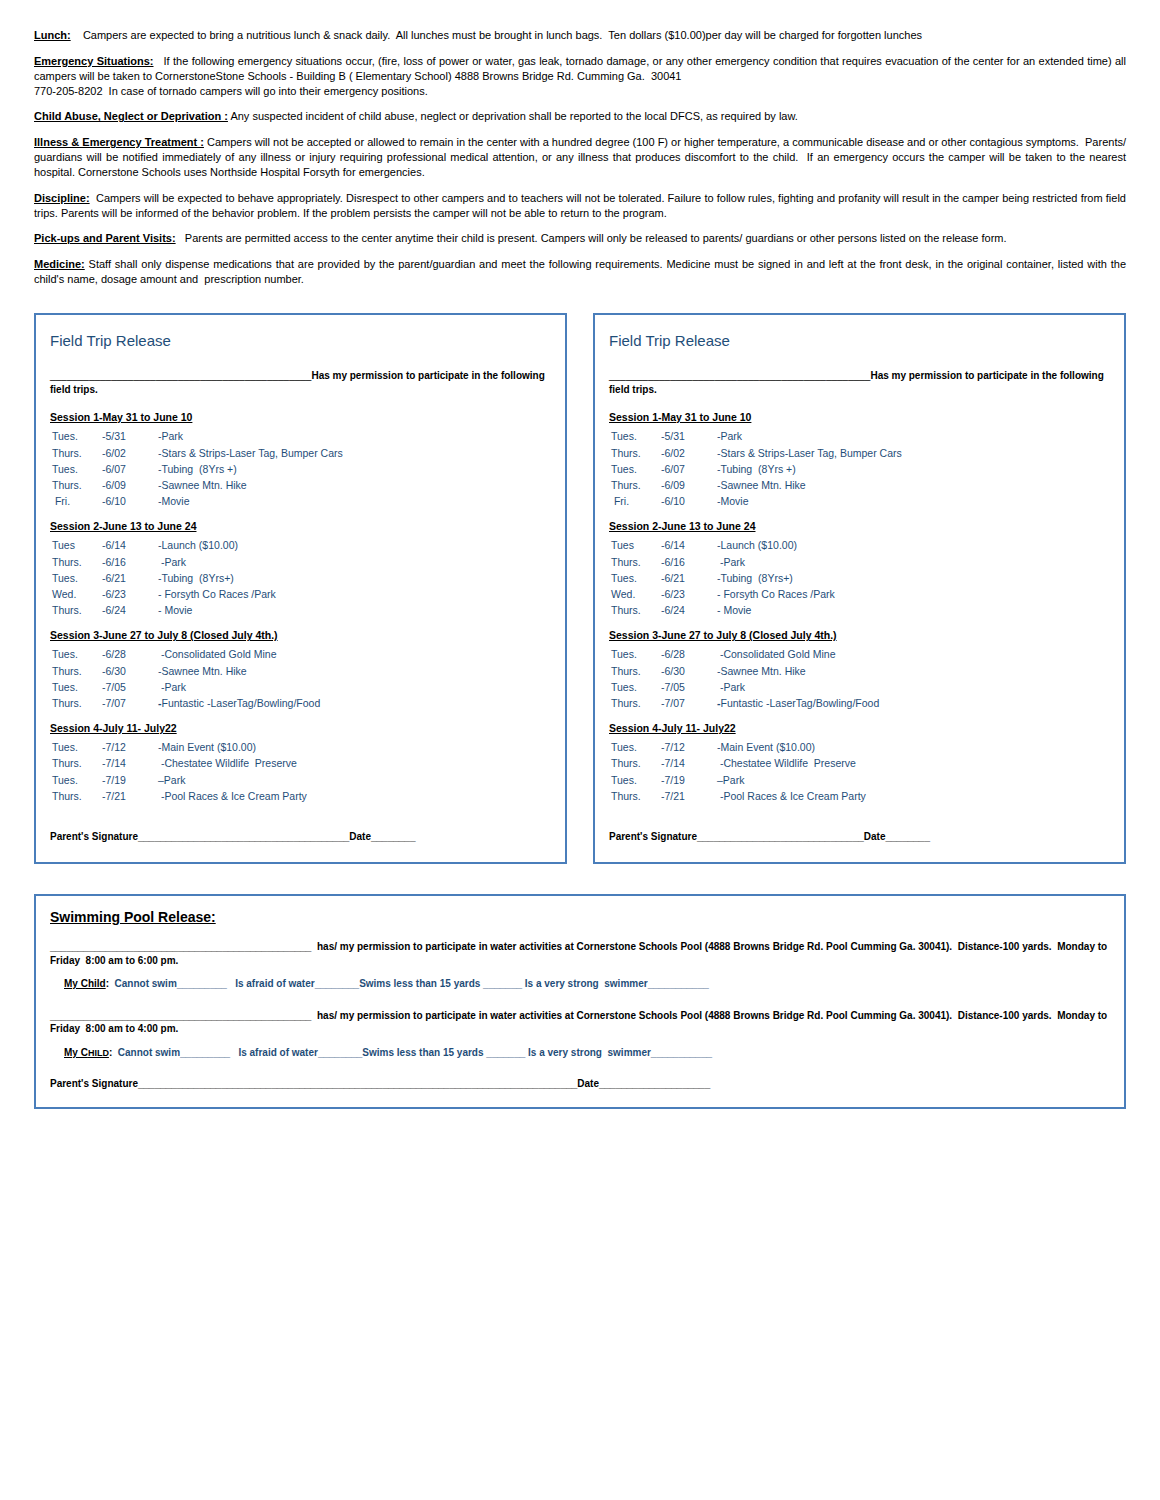Lunch: Campers are expected to bring a nutritious lunch & snack daily. All lunches must be brought in lunch bags. Ten dollars ($10.00)per day will be charged for forgotten lunches
Emergency Situations: If the following emergency situations occur, (fire, loss of power or water, gas leak, tornado damage, or any other emergency condition that requires evacuation of the center for an extended time) all campers will be taken to CornerstoneStone Schools - Building B ( Elementary School) 4888 Browns Bridge Rd. Cumming Ga. 30041
770-205-8202 In case of tornado campers will go into their emergency positions.
Child Abuse, Neglect or Deprivation : Any suspected incident of child abuse, neglect or deprivation shall be reported to the local DFCS, as required by law.
Illness & Emergency Treatment : Campers will not be accepted or allowed to remain in the center with a hundred degree (100 F) or higher temperature, a communicable disease and or other contagious symptoms. Parents/ guardians will be notified immediately of any illness or injury requiring professional medical attention, or any illness that produces discomfort to the child. If an emergency occurs the camper will be taken to the nearest hospital. Cornerstone Schools uses Northside Hospital Forsyth for emergencies.
Discipline: Campers will be expected to behave appropriately. Disrespect to other campers and to teachers will not be tolerated. Failure to follow rules, fighting and profanity will result in the camper being restricted from field trips. Parents will be informed of the behavior problem. If the problem persists the camper will not be able to return to the program.
Pick-ups and Parent Visits: Parents are permitted access to the center anytime their child is present. Campers will only be released to parents/ guardians or other persons listed on the release form.
Medicine: Staff shall only dispense medications that are provided by the parent/guardian and meet the following requirements. Medicine must be signed in and left at the front desk, in the original container, listed with the child's name, dosage amount and prescription number.
Field Trip Release
_______________________________________________Has my permission to participate in the following field trips.
Session 1-May 31 to June 10
| Tues. | -5/31 | -Park |
| Thurs. | -6/02 | -Stars & Strips-Laser Tag, Bumper Cars |
| Tues. | -6/07 | -Tubing (8Yrs +) |
| Thurs. | -6/09 | -Sawnee Mtn. Hike |
| Fri. | -6/10 | -Movie |
Session 2-June 13 to June 24
| Tues | -6/14 | -Launch ($10.00) |
| Thurs. | -6/16 | -Park |
| Tues. | -6/21 | -Tubing (8Yrs+) |
| Wed. | -6/23 | - Forsyth Co Races /Park |
| Thurs. | -6/24 | - Movie |
Session 3-June 27 to July 8 (Closed July 4th.)
| Tues. | -6/28 | -Consolidated Gold Mine |
| Thurs. | -6/30 | -Sawnee Mtn. Hike |
| Tues. | -7/05 | -Park |
| Thurs. | -7/07 | - Funtastic -LaserTag/Bowling/Food |
Session 4-July 11- July22
| Tues. | -7/12 | -Main Event ($10.00) |
| Thurs. | -7/14 | -Chestatee Wildlife Preserve |
| Tues. | -7/19 | –Park |
| Thurs. | -7/21 | -Pool Races & Ice Cream Party |
Parent's Signature______________________________________Date________
Field Trip Release
_______________________________________________Has my permission to participate in the following field trips.
Session 1-May 31 to June 10
| Tues. | -5/31 | -Park |
| Thurs. | -6/02 | -Stars & Strips-Laser Tag, Bumper Cars |
| Tues. | -6/07 | -Tubing (8Yrs +) |
| Thurs. | -6/09 | -Sawnee Mtn. Hike |
| Fri. | -6/10 | -Movie |
Session 2-June 13 to June 24
| Tues | -6/14 | -Launch ($10.00) |
| Thurs. | -6/16 | -Park |
| Tues. | -6/21 | -Tubing (8Yrs+) |
| Wed. | -6/23 | - Forsyth Co Races /Park |
| Thurs. | -6/24 | - Movie |
Session 3-June 27 to July 8 (Closed July 4th.)
| Tues. | -6/28 | -Consolidated Gold Mine |
| Thurs. | -6/30 | -Sawnee Mtn. Hike |
| Tues. | -7/05 | -Park |
| Thurs. | -7/07 | - Funtastic -LaserTag/Bowling/Food |
Session 4-July 11- July22
| Tues. | -7/12 | -Main Event ($10.00) |
| Thurs. | -7/14 | -Chestatee Wildlife Preserve |
| Tues. | -7/19 | –Park |
| Thurs. | -7/21 | -Pool Races & Ice Cream Party |
Parent's Signature______________________________Date________
Swimming Pool Release:
_______________________________________________ has/ my permission to participate in water activities at Cornerstone Schools Pool (4888 Browns Bridge Rd. Pool Cumming Ga. 30041). Distance-100 yards. Monday to Friday 8:00 am to 6:00 pm.
My Child: Cannot swim_________ Is afraid of water________Swims less than 15 yards _______ Is a very strong swimmer___________
_______________________________________________ has/ my permission to participate in water activities at Cornerstone Schools Pool (4888 Browns Bridge Rd. Pool Cumming Ga. 30041). Distance-100 yards. Monday to Friday 8:00 am to 4:00 pm.
My CHILD: Cannot swim_________ Is afraid of water________Swims less than 15 yards _______ Is a very strong swimmer___________
Parent's Signature_______________________________________________________________________________Date____________________